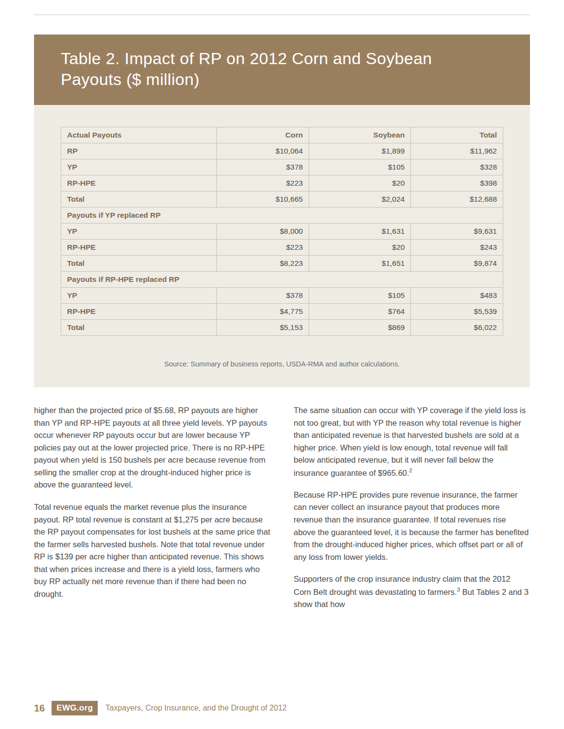Table 2. Impact of RP on 2012 Corn and Soybean
Payouts ($ million)
| Actual Payouts | Corn | Soybean | Total |
| --- | --- | --- | --- |
| RP | $10,064 | $1,899 | $11,962 |
| YP | $378 | $105 | $328 |
| RP-HPE | $223 | $20 | $398 |
| Total | $10,665 | $2,024 | $12,688 |
| Payouts if YP replaced RP |
| YP | $8,000 | $1,631 | $9,631 |
| RP-HPE | $223 | $20 | $243 |
| Total | $8,223 | $1,651 | $9,874 |
| Payouts if RP-HPE replaced RP |
| YP | $378 | $105 | $483 |
| RP-HPE | $4,775 | $764 | $5,539 |
| Total | $5,153 | $869 | $6,022 |
Source: Summary of business reports, USDA-RMA and author calculations.
higher than the projected price of $5.68, RP payouts are higher than YP and RP-HPE payouts at all three yield levels. YP payouts occur whenever RP payouts occur but are lower because YP policies pay out at the lower projected price. There is no RP-HPE payout when yield is 150 bushels per acre because revenue from selling the smaller crop at the drought-induced higher price is above the guaranteed level.
Total revenue equals the market revenue plus the insurance payout. RP total revenue is constant at $1,275 per acre because the RP payout compensates for lost bushels at the same price that the farmer sells harvested bushels. Note that total revenue under RP is $139 per acre higher than anticipated revenue. This shows that when prices increase and there is a yield loss, farmers who buy RP actually net more revenue than if there had been no drought.
The same situation can occur with YP coverage if the yield loss is not too great, but with YP the reason why total revenue is higher than anticipated revenue is that harvested bushels are sold at a higher price. When yield is low enough, total revenue will fall below anticipated revenue, but it will never fall below the insurance guarantee of $965.60.2
Because RP-HPE provides pure revenue insurance, the farmer can never collect an insurance payout that produces more revenue than the insurance guarantee. If total revenues rise above the guaranteed level, it is because the farmer has benefited from the drought-induced higher prices, which offset part or all of any loss from lower yields.
Supporters of the crop insurance industry claim that the 2012 Corn Belt drought was devastating to farmers.3 But Tables 2 and 3 show that how
16 EWG.org Taxpayers, Crop Insurance, and the Drought of 2012